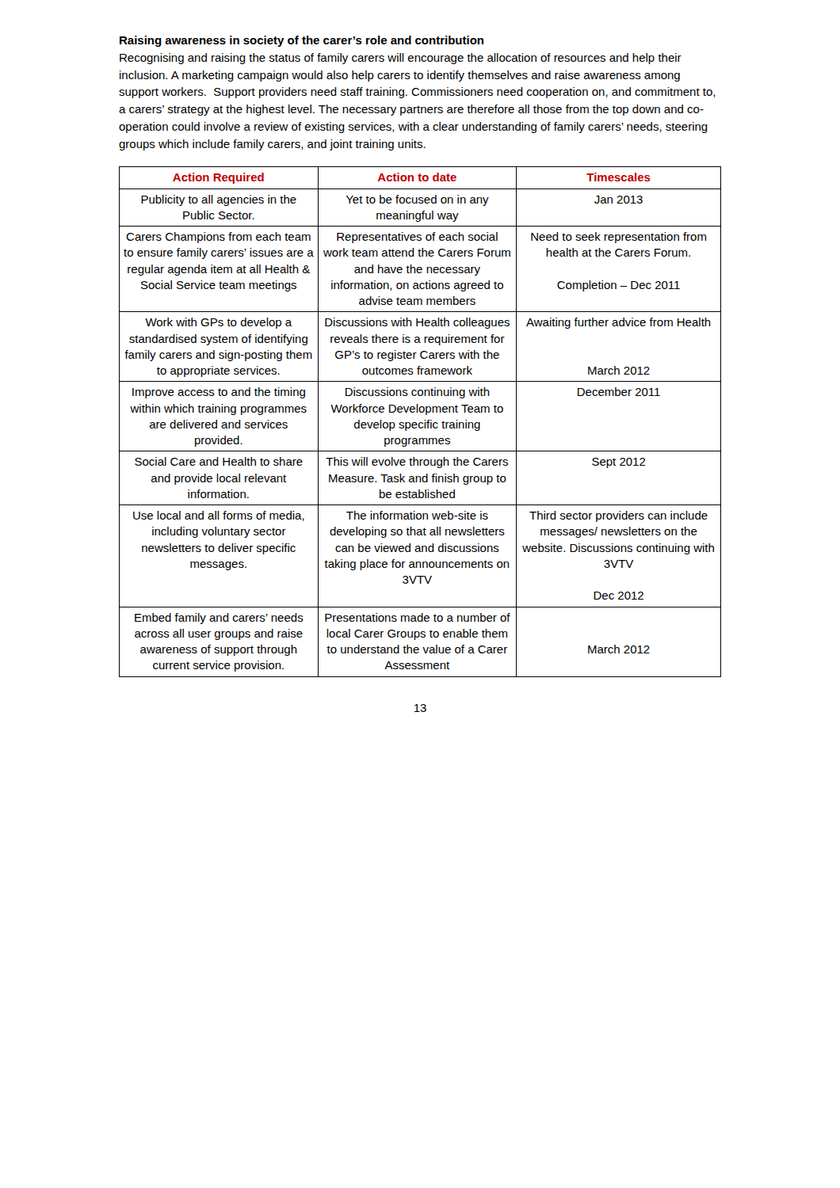Raising awareness in society of the carer’s role and contribution
Recognising and raising the status of family carers will encourage the allocation of resources and help their inclusion. A marketing campaign would also help carers to identify themselves and raise awareness among support workers. Support providers need staff training. Commissioners need cooperation on, and commitment to, a carers’ strategy at the highest level. The necessary partners are therefore all those from the top down and co-operation could involve a review of existing services, with a clear understanding of family carers’ needs, steering groups which include family carers, and joint training units.
| Action Required | Action to date | Timescales |
| --- | --- | --- |
| Publicity to all agencies in the Public Sector. | Yet to be focused on in any meaningful way | Jan 2013 |
| Carers Champions from each team to ensure family carers’ issues are a regular agenda item at all Health & Social Service team meetings | Representatives of each social work team attend the Carers Forum and have the necessary information, on actions agreed to advise team members | Need to seek representation from health at the Carers Forum. Completion – Dec 2011 |
| Work with GPs to develop a standardised system of identifying family carers and sign-posting them to appropriate services. | Discussions with Health colleagues reveals there is a requirement for GP’s to register Carers with the outcomes framework | Awaiting further advice from Health March 2012 |
| Improve access to and the timing within which training programmes are delivered and services provided. | Discussions continuing with Workforce Development Team to develop specific training programmes | December 2011 |
| Social Care and Health to share and provide local relevant information. | This will evolve through the Carers Measure. Task and finish group to be established | Sept 2012 |
| Use local and all forms of media, including voluntary sector newsletters to deliver specific messages. | The information web-site is developing so that all newsletters can be viewed and discussions taking place for announcements on 3VTV | Third sector providers can include messages/ newsletters on the website. Discussions continuing with 3VTV Dec 2012 |
| Embed family and carers’ needs across all user groups and raise awareness of support through current service provision. | Presentations made to a number of local Carer Groups to enable them to understand the value of a Carer Assessment | March 2012 |
13